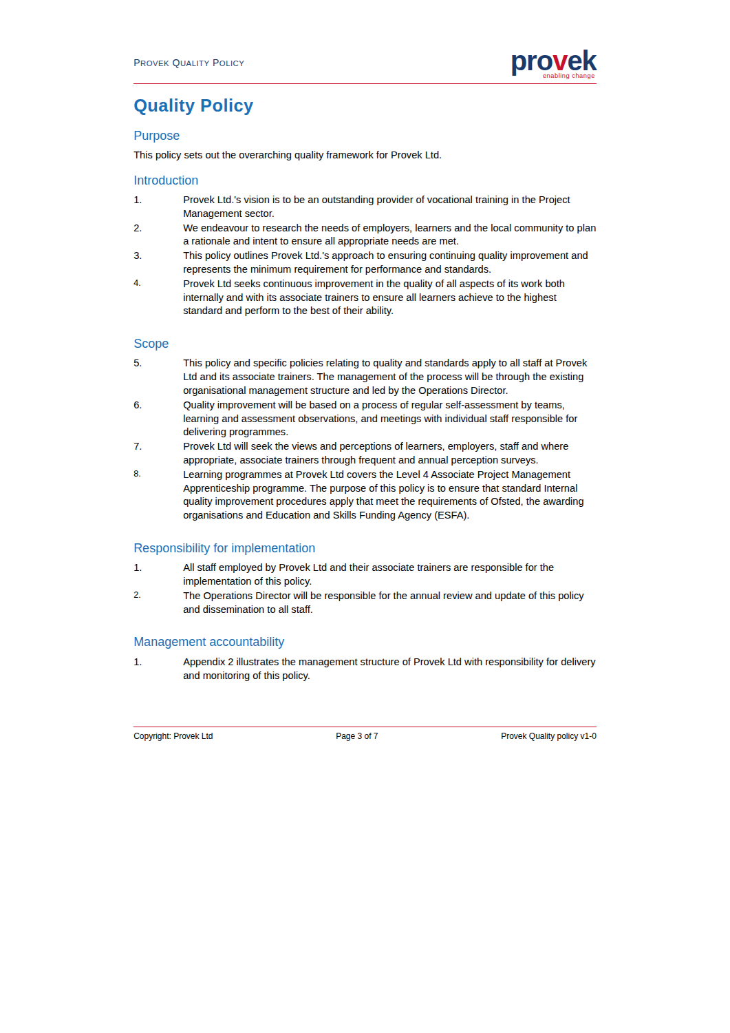PROVEK QUALITY POLICY
provek
enabling change
Quality Policy
Purpose
This policy sets out the overarching quality framework for Provek Ltd.
Introduction
1. Provek Ltd.'s vision is to be an outstanding provider of vocational training in the Project Management sector.
2. We endeavour to research the needs of employers, learners and the local community to plan a rationale and intent to ensure all appropriate needs are met.
3. This policy outlines Provek Ltd.'s approach to ensuring continuing quality improvement and represents the minimum requirement for performance and standards.
4. Provek Ltd seeks continuous improvement in the quality of all aspects of its work both internally and with its associate trainers to ensure all learners achieve to the highest standard and perform to the best of their ability.
Scope
5. This policy and specific policies relating to quality and standards apply to all staff at Provek Ltd and its associate trainers. The management of the process will be through the existing organisational management structure and led by the Operations Director.
6. Quality improvement will be based on a process of regular self-assessment by teams, learning and assessment observations, and meetings with individual staff responsible for delivering programmes.
7. Provek Ltd will seek the views and perceptions of learners, employers, staff and where appropriate, associate trainers through frequent and annual perception surveys.
8. Learning programmes at Provek Ltd covers the Level 4 Associate Project Management Apprenticeship programme. The purpose of this policy is to ensure that standard Internal quality improvement procedures apply that meet the requirements of Ofsted, the awarding organisations and Education and Skills Funding Agency (ESFA).
Responsibility for implementation
1. All staff employed by Provek Ltd and their associate trainers are responsible for the implementation of this policy.
2. The Operations Director will be responsible for the annual review and update of this policy and dissemination to all staff.
Management accountability
1. Appendix 2 illustrates the management structure of Provek Ltd with responsibility for delivery and monitoring of this policy.
Copyright: Provek Ltd
Page 3 of 7
Provek Quality policy v1-0